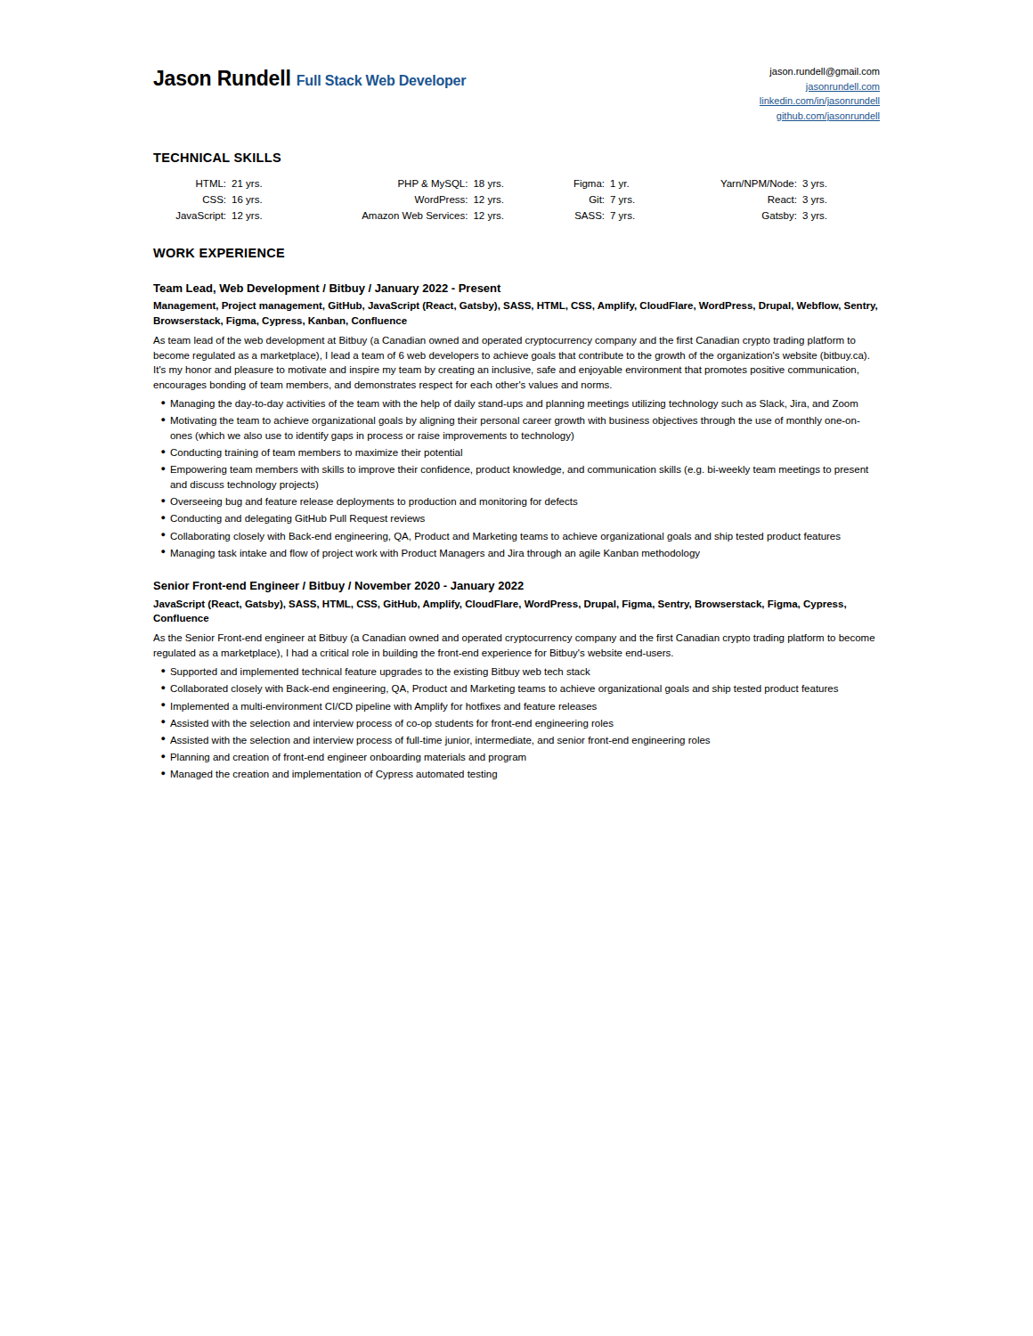Jason Rundell Full Stack Web Developer
jason.rundell@gmail.com
jasonrundell.com
linkedin.com/in/jasonrundell
github.com/jasonrundell
TECHNICAL SKILLS
| HTML: | 21 yrs. | PHP & MySQL: | 18 yrs. | Figma: | 1 yr. | Yarn/NPM/Node: | 3 yrs. |
| CSS: | 16 yrs. | WordPress: | 12 yrs. | Git: | 7 yrs. | React: | 3 yrs. |
| JavaScript: | 12 yrs. | Amazon Web Services: | 12 yrs. | SASS: | 7 yrs. | Gatsby: | 3 yrs. |
WORK EXPERIENCE
Team Lead, Web Development / Bitbuy / January 2022 - Present
Management, Project management, GitHub, JavaScript (React, Gatsby), SASS, HTML, CSS, Amplify, CloudFlare, WordPress, Drupal, Webflow, Sentry, Browserstack, Figma, Cypress, Kanban, Confluence
As team lead of the web development at Bitbuy (a Canadian owned and operated cryptocurrency company and the first Canadian crypto trading platform to become regulated as a marketplace), I lead a team of 6 web developers to achieve goals that contribute to the growth of the organization's website (bitbuy.ca). It's my honor and pleasure to motivate and inspire my team by creating an inclusive, safe and enjoyable environment that promotes positive communication, encourages bonding of team members, and demonstrates respect for each other's values and norms.
Managing the day-to-day activities of the team with the help of daily stand-ups and planning meetings utilizing technology such as Slack, Jira, and Zoom
Motivating the team to achieve organizational goals by aligning their personal career growth with business objectives through the use of monthly one-on-ones (which we also use to identify gaps in process or raise improvements to technology)
Conducting training of team members to maximize their potential
Empowering team members with skills to improve their confidence, product knowledge, and communication skills (e.g. bi-weekly team meetings to present and discuss technology projects)
Overseeing bug and feature release deployments to production and monitoring for defects
Conducting and delegating GitHub Pull Request reviews
Collaborating closely with Back-end engineering, QA, Product and Marketing teams to achieve organizational goals and ship tested product features
Managing task intake and flow of project work with Product Managers and Jira through an agile Kanban methodology
Senior Front-end Engineer / Bitbuy / November 2020 - January 2022
JavaScript (React, Gatsby), SASS, HTML, CSS, GitHub, Amplify, CloudFlare, WordPress, Drupal, Figma, Sentry, Browserstack, Figma, Cypress, Confluence
As the Senior Front-end engineer at Bitbuy (a Canadian owned and operated cryptocurrency company and the first Canadian crypto trading platform to become regulated as a marketplace), I had a critical role in building the front-end experience for Bitbuy's website end-users.
Supported and implemented technical feature upgrades to the existing Bitbuy web tech stack
Collaborated closely with Back-end engineering, QA, Product and Marketing teams to achieve organizational goals and ship tested product features
Implemented a multi-environment CI/CD pipeline with Amplify for hotfixes and feature releases
Assisted with the selection and interview process of co-op students for front-end engineering roles
Assisted with the selection and interview process of full-time junior, intermediate, and senior front-end engineering roles
Planning and creation of front-end engineer onboarding materials and program
Managed the creation and implementation of Cypress automated testing